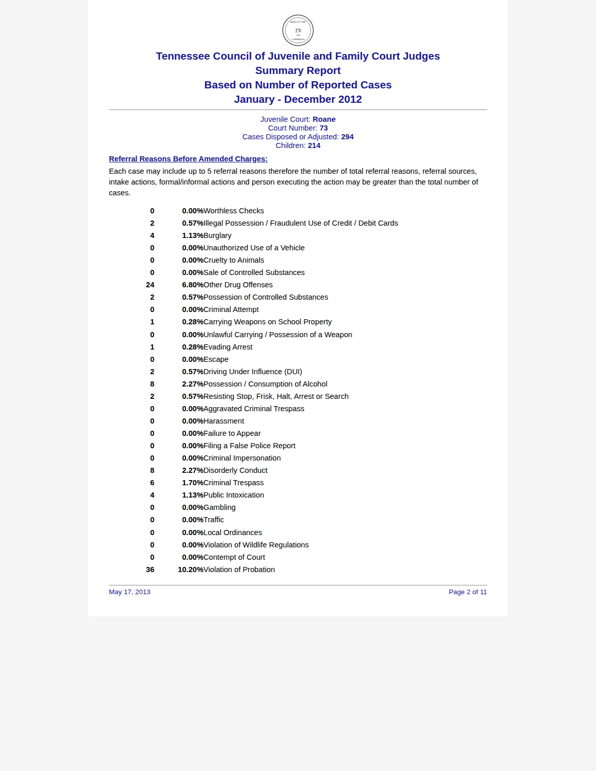Tennessee Council of Juvenile and Family Court Judges
Summary Report
Based on Number of Reported Cases
January - December 2012
Juvenile Court: Roane
Court Number: 73
Cases Disposed or Adjusted: 294
Children: 214
Referral Reasons Before Amended Charges:
Each case may include up to 5 referral reasons therefore the number of total referral reasons, referral sources, intake actions, formal/informal actions and person executing the action may be greater than the total number of cases.
| 0 | 0.00% | Worthless Checks |
| 2 | 0.57% | Illegal Possession / Fraudulent Use of Credit / Debit Cards |
| 4 | 1.13% | Burglary |
| 0 | 0.00% | Unauthorized Use of a Vehicle |
| 0 | 0.00% | Cruelty to Animals |
| 0 | 0.00% | Sale of Controlled Substances |
| 24 | 6.80% | Other Drug Offenses |
| 2 | 0.57% | Possession of Controlled Substances |
| 0 | 0.00% | Criminal Attempt |
| 1 | 0.28% | Carrying Weapons on School Property |
| 0 | 0.00% | Unlawful Carrying / Possession of a Weapon |
| 1 | 0.28% | Evading Arrest |
| 0 | 0.00% | Escape |
| 2 | 0.57% | Driving Under Influence (DUI) |
| 8 | 2.27% | Possession / Consumption of Alcohol |
| 2 | 0.57% | Resisting Stop, Frisk, Halt, Arrest or Search |
| 0 | 0.00% | Aggravated Criminal Trespass |
| 0 | 0.00% | Harassment |
| 0 | 0.00% | Failure to Appear |
| 0 | 0.00% | Filing a False Police Report |
| 0 | 0.00% | Criminal Impersonation |
| 8 | 2.27% | Disorderly Conduct |
| 6 | 1.70% | Criminal Trespass |
| 4 | 1.13% | Public Intoxication |
| 0 | 0.00% | Gambling |
| 0 | 0.00% | Traffic |
| 0 | 0.00% | Local Ordinances |
| 0 | 0.00% | Violation of Wildlife Regulations |
| 0 | 0.00% | Contempt of Court |
| 36 | 10.20% | Violation of Probation |
May 17, 2013 Page 2 of 11